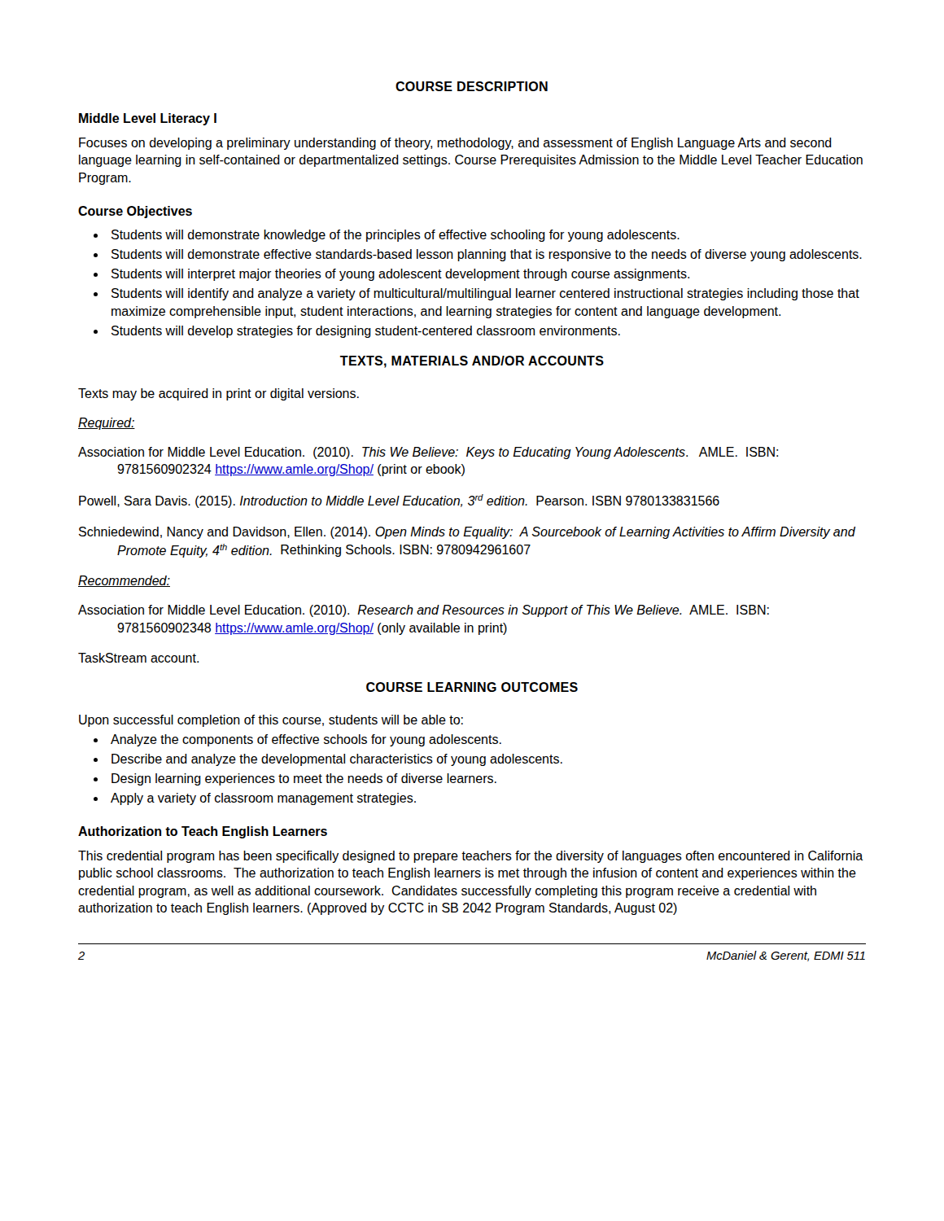COURSE DESCRIPTION
Middle Level Literacy I
Focuses on developing a preliminary understanding of theory, methodology, and assessment of English Language Arts and second language learning in self-contained or departmentalized settings. Course Prerequisites Admission to the Middle Level Teacher Education Program.
Course Objectives
Students will demonstrate knowledge of the principles of effective schooling for young adolescents.
Students will demonstrate effective standards-based lesson planning that is responsive to the needs of diverse young adolescents.
Students will interpret major theories of young adolescent development through course assignments.
Students will identify and analyze a variety of multicultural/multilingual learner centered instructional strategies including those that maximize comprehensible input, student interactions, and learning strategies for content and language development.
Students will develop strategies for designing student-centered classroom environments.
TEXTS, MATERIALS AND/OR ACCOUNTS
Texts may be acquired in print or digital versions.
Required:
Association for Middle Level Education. (2010). This We Believe: Keys to Educating Young Adolescents. AMLE. ISBN: 9781560902324 https://www.amle.org/Shop/ (print or ebook)
Powell, Sara Davis. (2015). Introduction to Middle Level Education, 3rd edition. Pearson. ISBN 9780133831566
Schniedewind, Nancy and Davidson, Ellen. (2014). Open Minds to Equality: A Sourcebook of Learning Activities to Affirm Diversity and Promote Equity, 4th edition. Rethinking Schools. ISBN: 9780942961607
Recommended:
Association for Middle Level Education. (2010). Research and Resources in Support of This We Believe. AMLE. ISBN: 9781560902348 https://www.amle.org/Shop/ (only available in print)
TaskStream account.
COURSE LEARNING OUTCOMES
Upon successful completion of this course, students will be able to:
Analyze the components of effective schools for young adolescents.
Describe and analyze the developmental characteristics of young adolescents.
Design learning experiences to meet the needs of diverse learners.
Apply a variety of classroom management strategies.
Authorization to Teach English Learners
This credential program has been specifically designed to prepare teachers for the diversity of languages often encountered in California public school classrooms. The authorization to teach English learners is met through the infusion of content and experiences within the credential program, as well as additional coursework. Candidates successfully completing this program receive a credential with authorization to teach English learners. (Approved by CCTC in SB 2042 Program Standards, August 02)
2 McDaniel & Gerent, EDMI 511